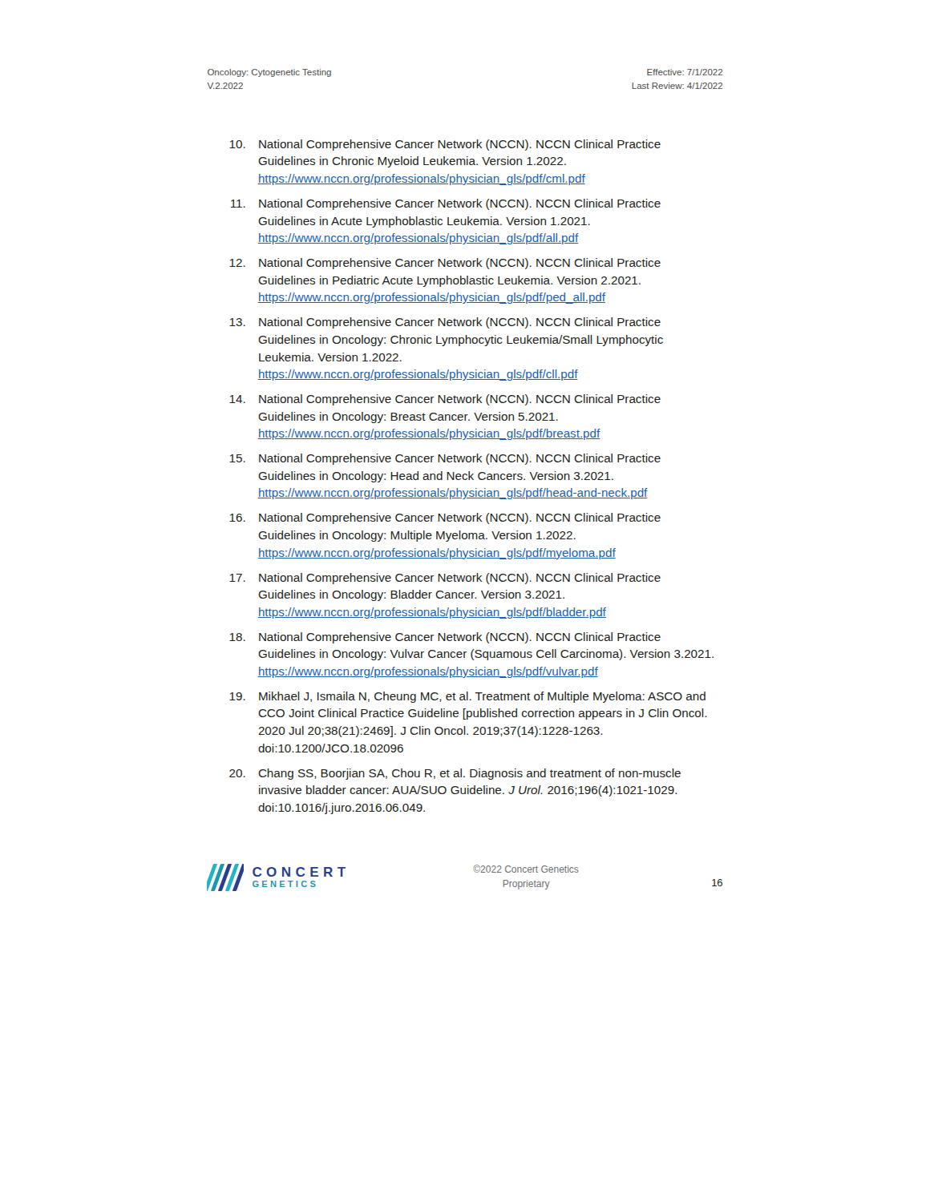Oncology: Cytogenetic Testing
V.2.2022
Effective: 7/1/2022
Last Review: 4/1/2022
10. National Comprehensive Cancer Network (NCCN). NCCN Clinical Practice Guidelines in Chronic Myeloid Leukemia. Version 1.2022.
https://www.nccn.org/professionals/physician_gls/pdf/cml.pdf
11. National Comprehensive Cancer Network (NCCN). NCCN Clinical Practice Guidelines in Acute Lymphoblastic Leukemia. Version 1.2021.
https://www.nccn.org/professionals/physician_gls/pdf/all.pdf
12. National Comprehensive Cancer Network (NCCN). NCCN Clinical Practice Guidelines in Pediatric Acute Lymphoblastic Leukemia. Version 2.2021.
https://www.nccn.org/professionals/physician_gls/pdf/ped_all.pdf
13. National Comprehensive Cancer Network (NCCN). NCCN Clinical Practice Guidelines in Oncology: Chronic Lymphocytic Leukemia/Small Lymphocytic Leukemia. Version 1.2022.
https://www.nccn.org/professionals/physician_gls/pdf/cll.pdf
14. National Comprehensive Cancer Network (NCCN). NCCN Clinical Practice Guidelines in Oncology: Breast Cancer. Version 5.2021.
https://www.nccn.org/professionals/physician_gls/pdf/breast.pdf
15. National Comprehensive Cancer Network (NCCN). NCCN Clinical Practice Guidelines in Oncology: Head and Neck Cancers. Version 3.2021.
https://www.nccn.org/professionals/physician_gls/pdf/head-and-neck.pdf
16. National Comprehensive Cancer Network (NCCN). NCCN Clinical Practice Guidelines in Oncology: Multiple Myeloma. Version 1.2022.
https://www.nccn.org/professionals/physician_gls/pdf/myeloma.pdf
17. National Comprehensive Cancer Network (NCCN). NCCN Clinical Practice Guidelines in Oncology: Bladder Cancer. Version 3.2021.
https://www.nccn.org/professionals/physician_gls/pdf/bladder.pdf
18. National Comprehensive Cancer Network (NCCN). NCCN Clinical Practice Guidelines in Oncology: Vulvar Cancer (Squamous Cell Carcinoma). Version 3.2021.
https://www.nccn.org/professionals/physician_gls/pdf/vulvar.pdf
19. Mikhael J, Ismaila N, Cheung MC, et al. Treatment of Multiple Myeloma: ASCO and CCO Joint Clinical Practice Guideline [published correction appears in J Clin Oncol. 2020 Jul 20;38(21):2469]. J Clin Oncol. 2019;37(14):1228-1263. doi:10.1200/JCO.18.02096
20. Chang SS, Boorjian SA, Chou R, et al. Diagnosis and treatment of non-muscle invasive bladder cancer: AUA/SUO Guideline. J Urol. 2016;196(4):1021-1029. doi:10.1016/j.juro.2016.06.049.
CONCERT
GENETICS
©2022 Concert Genetics
Proprietary
16